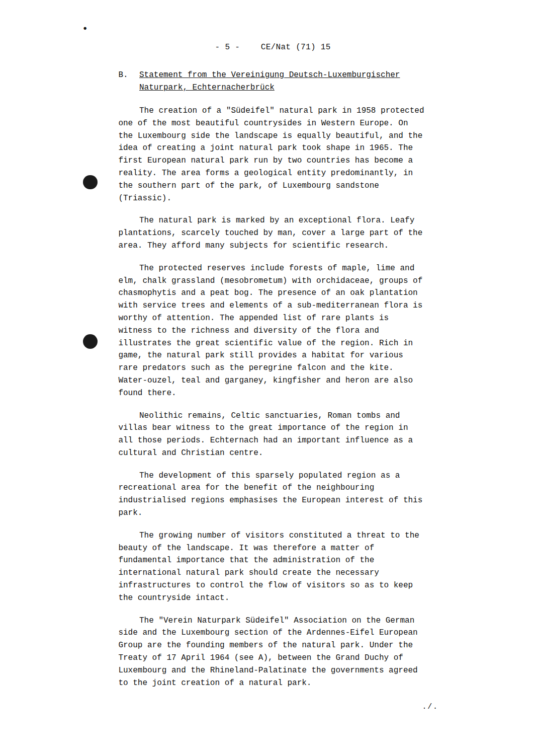●
- 5 -CE/Nat (71) 15
B.
Statement from the Vereinigung Deutsch-Luxemburgischer Naturpark, Echternacherbrück
The creation of a "Südeifel" natural park in 1958 protected one of the most beautiful countrysides in Western Europe. On the Luxembourg side the landscape is equally beautiful, and the idea of creating a joint natural park took shape in 1965. The first European natural park run by two countries has become a reality. The area forms a geological entity predominantly, in the southern part of the park, of Luxembourg sandstone (Triassic).
The natural park is marked by an exceptional flora. Leafy plantations, scarcely touched by man, cover a large part of the area. They afford many subjects for scientific research.
The protected reserves include forests of maple, lime and elm, chalk grassland (mesobrometum) with orchidaceae, groups of chasmophytis and a peat bog. The presence of an oak plantation with service trees and elements of a sub-mediterranean flora is worthy of attention. The appended list of rare plants is witness to the richness and diversity of the flora and illustrates the great scientific value of the region. Rich in game, the natural park still provides a habitat for various rare predators such as the peregrine falcon and the kite. Water-ouzel, teal and garganey, kingfisher and heron are also found there.
Neolithic remains, Celtic sanctuaries, Roman tombs and villas bear witness to the great importance of the region in all those periods. Echternach had an important influence as a cultural and Christian centre.
The development of this sparsely populated region as a recreational area for the benefit of the neighbouring industrialised regions emphasises the European interest of this park.
The growing number of visitors constituted a threat to the beauty of the landscape. It was therefore a matter of fundamental importance that the administration of the international natural park should create the necessary infrastructures to control the flow of visitors so as to keep the countryside intact.
The "Verein Naturpark Südeifel" Association on the German side and the Luxembourg section of the Ardennes-Eifel European Group are the founding members of the natural park. Under the Treaty of 17 April 1964 (see A), between the Grand Duchy of Luxembourg and the Rhineland-Palatinate the governments agreed to the joint creation of a natural park.
./.